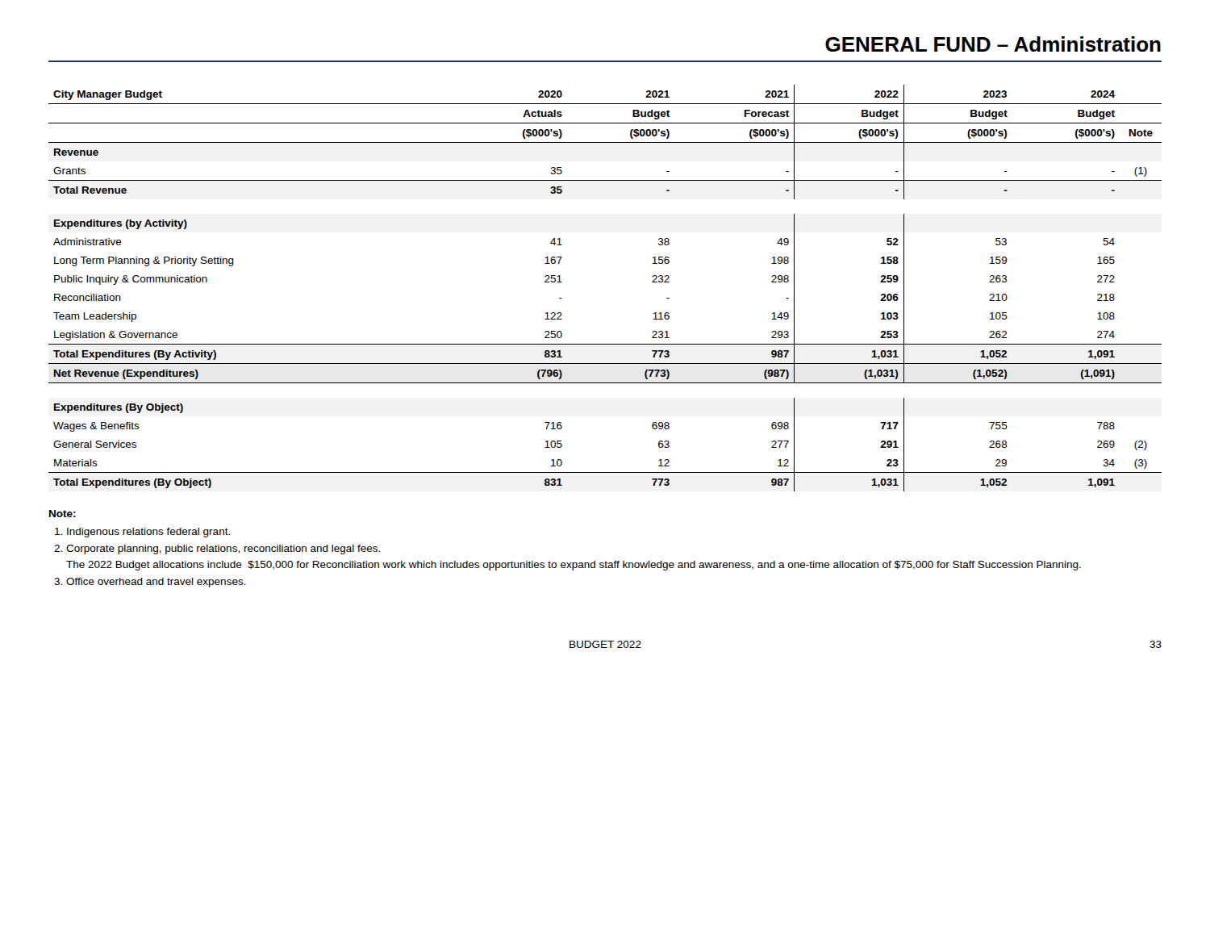GENERAL FUND – Administration
| City Manager Budget | 2020 | 2021 | 2021 | 2022 | 2023 | 2024 | |
| --- | --- | --- | --- | --- | --- | --- | --- |
| | Actuals | Budget | Forecast | Budget | Budget | Budget | |
| | ($000's) | ($000's) | ($000's) | ($000's) | ($000's) | ($000's) | Note |
| Revenue | | | | | | | |
| Grants | 35 | - | - | - | - | - | (1) |
| Total Revenue | 35 | - | - | - | - | - | |
| Expenditures (by Activity) | | | | | | | |
| Administrative | 41 | 38 | 49 | 52 | 53 | 54 | |
| Long Term Planning & Priority Setting | 167 | 156 | 198 | 158 | 159 | 165 | |
| Public Inquiry & Communication | 251 | 232 | 298 | 259 | 263 | 272 | |
| Reconciliation | - | - | - | 206 | 210 | 218 | |
| Team Leadership | 122 | 116 | 149 | 103 | 105 | 108 | |
| Legislation & Governance | 250 | 231 | 293 | 253 | 262 | 274 | |
| Total Expenditures (By Activity) | 831 | 773 | 987 | 1,031 | 1,052 | 1,091 | |
| Net Revenue (Expenditures) | (796) | (773) | (987) | (1,031) | (1,052) | (1,091) | |
| Expenditures (By Object) | | | | | | | |
| Wages & Benefits | 716 | 698 | 698 | 717 | 755 | 788 | |
| General Services | 105 | 63 | 277 | 291 | 268 | 269 | (2) |
| Materials | 10 | 12 | 12 | 23 | 29 | 34 | (3) |
| Total Expenditures (By Object) | 831 | 773 | 987 | 1,031 | 1,052 | 1,091 | |
Note:
Indigenous relations federal grant.
Corporate planning, public relations, reconciliation and legal fees. The 2022 Budget allocations include $150,000 for Reconciliation work which includes opportunities to expand staff knowledge and awareness, and a one-time allocation of $75,000 for Staff Succession Planning.
Office overhead and travel expenses.
BUDGET 2022
33